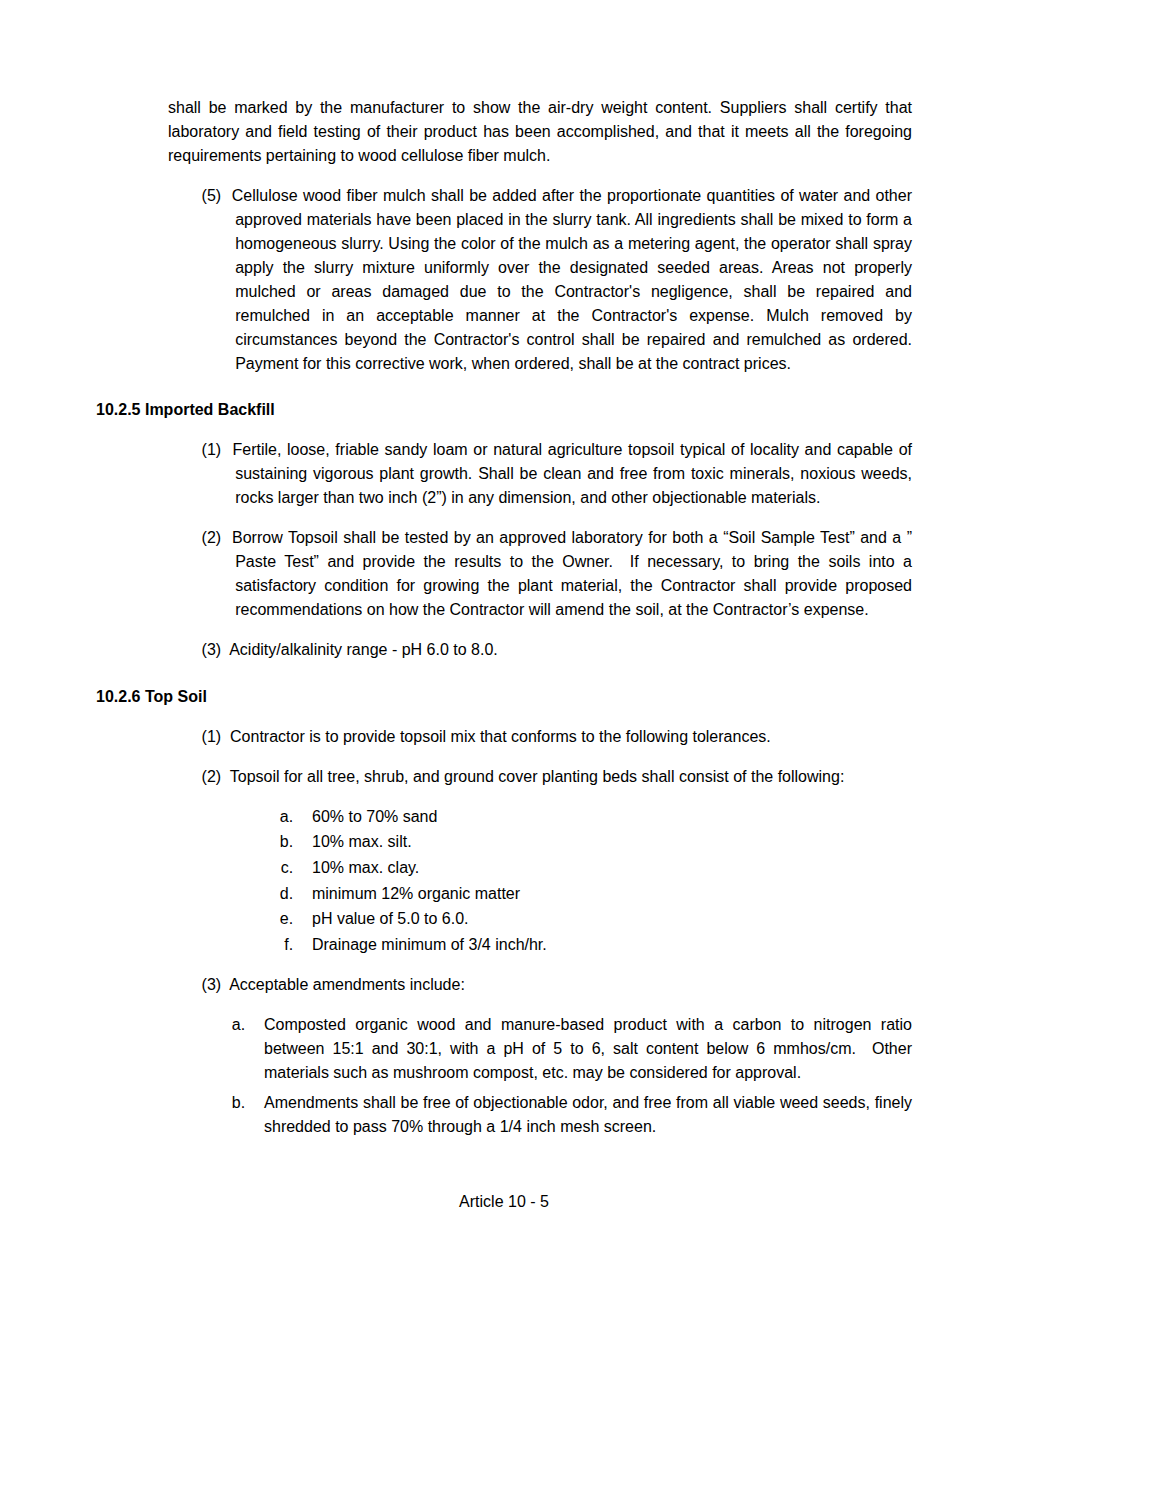shall be marked by the manufacturer to show the air-dry weight content. Suppliers shall certify that laboratory and field testing of their product has been accomplished, and that it meets all the foregoing requirements pertaining to wood cellulose fiber mulch.
(5) Cellulose wood fiber mulch shall be added after the proportionate quantities of water and other approved materials have been placed in the slurry tank. All ingredients shall be mixed to form a homogeneous slurry. Using the color of the mulch as a metering agent, the operator shall spray apply the slurry mixture uniformly over the designated seeded areas. Areas not properly mulched or areas damaged due to the Contractor's negligence, shall be repaired and remulched in an acceptable manner at the Contractor's expense. Mulch removed by circumstances beyond the Contractor's control shall be repaired and remulched as ordered. Payment for this corrective work, when ordered, shall be at the contract prices.
10.2.5 Imported Backfill
(1) Fertile, loose, friable sandy loam or natural agriculture topsoil typical of locality and capable of sustaining vigorous plant growth. Shall be clean and free from toxic minerals, noxious weeds, rocks larger than two inch (2”) in any dimension, and other objectionable materials.
(2) Borrow Topsoil shall be tested by an approved laboratory for both a “Soil Sample Test” and a ” Paste Test” and provide the results to the Owner. If necessary, to bring the soils into a satisfactory condition for growing the plant material, the Contractor shall provide proposed recommendations on how the Contractor will amend the soil, at the Contractor’s expense.
(3) Acidity/alkalinity range - pH 6.0 to 8.0.
10.2.6 Top Soil
(1) Contractor is to provide topsoil mix that conforms to the following tolerances.
(2) Topsoil for all tree, shrub, and ground cover planting beds shall consist of the following:
60% to 70% sand
10% max. silt.
10% max. clay.
minimum 12% organic matter
pH value of 5.0 to 6.0.
Drainage minimum of 3/4 inch/hr.
(3) Acceptable amendments include:
Composted organic wood and manure-based product with a carbon to nitrogen ratio between 15:1 and 30:1, with a pH of 5 to 6, salt content below 6 mmhos/cm. Other materials such as mushroom compost, etc. may be considered for approval.
Amendments shall be free of objectionable odor, and free from all viable weed seeds, finely shredded to pass 70% through a 1/4 inch mesh screen.
Article 10 - 5